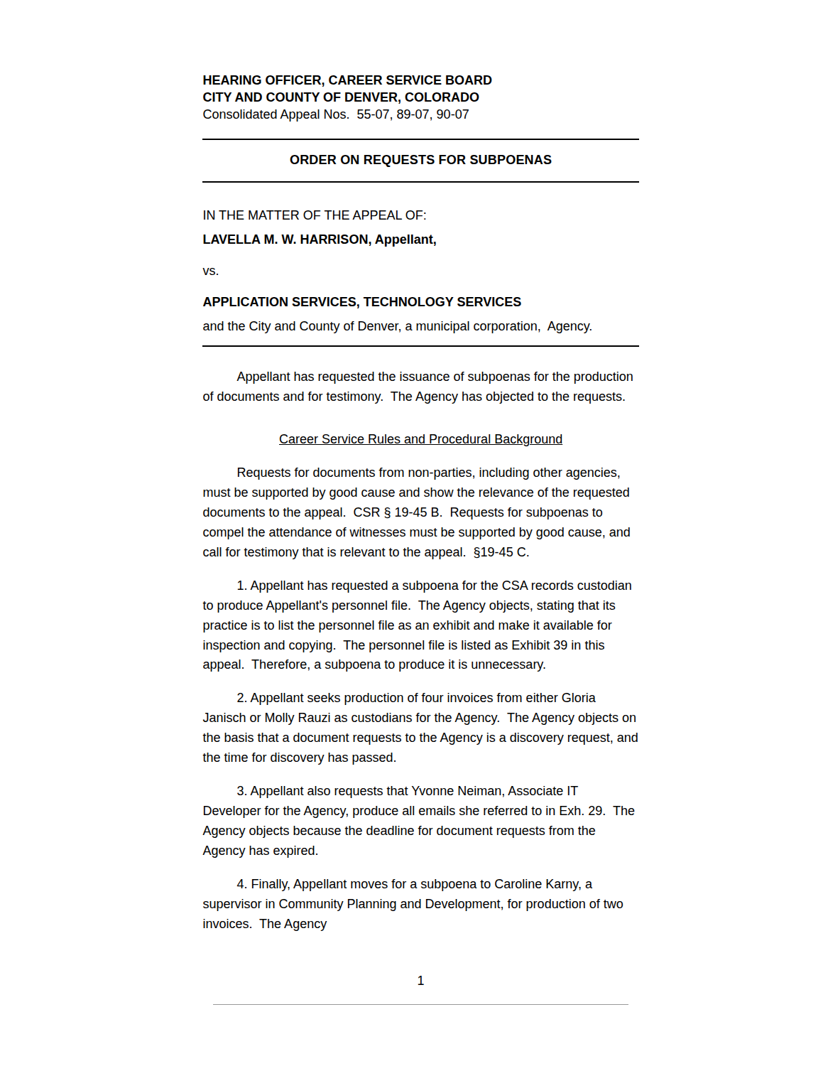HEARING OFFICER, CAREER SERVICE BOARD
CITY AND COUNTY OF DENVER, COLORADO
Consolidated Appeal Nos. 55-07, 89-07, 90-07
ORDER ON REQUESTS FOR SUBPOENAS
IN THE MATTER OF THE APPEAL OF:
LAVELLA M. W. HARRISON, Appellant,
vs.
APPLICATION SERVICES, TECHNOLOGY SERVICES
and the City and County of Denver, a municipal corporation, Agency.
Appellant has requested the issuance of subpoenas for the production of documents and for testimony. The Agency has objected to the requests.
Career Service Rules and Procedural Background
Requests for documents from non-parties, including other agencies, must be supported by good cause and show the relevance of the requested documents to the appeal. CSR § 19-45 B. Requests for subpoenas to compel the attendance of witnesses must be supported by good cause, and call for testimony that is relevant to the appeal. §19-45 C.
1. Appellant has requested a subpoena for the CSA records custodian to produce Appellant's personnel file. The Agency objects, stating that its practice is to list the personnel file as an exhibit and make it available for inspection and copying. The personnel file is listed as Exhibit 39 in this appeal. Therefore, a subpoena to produce it is unnecessary.
2. Appellant seeks production of four invoices from either Gloria Janisch or Molly Rauzi as custodians for the Agency. The Agency objects on the basis that a document requests to the Agency is a discovery request, and the time for discovery has passed.
3. Appellant also requests that Yvonne Neiman, Associate IT Developer for the Agency, produce all emails she referred to in Exh. 29. The Agency objects because the deadline for document requests from the Agency has expired.
4. Finally, Appellant moves for a subpoena to Caroline Karny, a supervisor in Community Planning and Development, for production of two invoices. The Agency
1